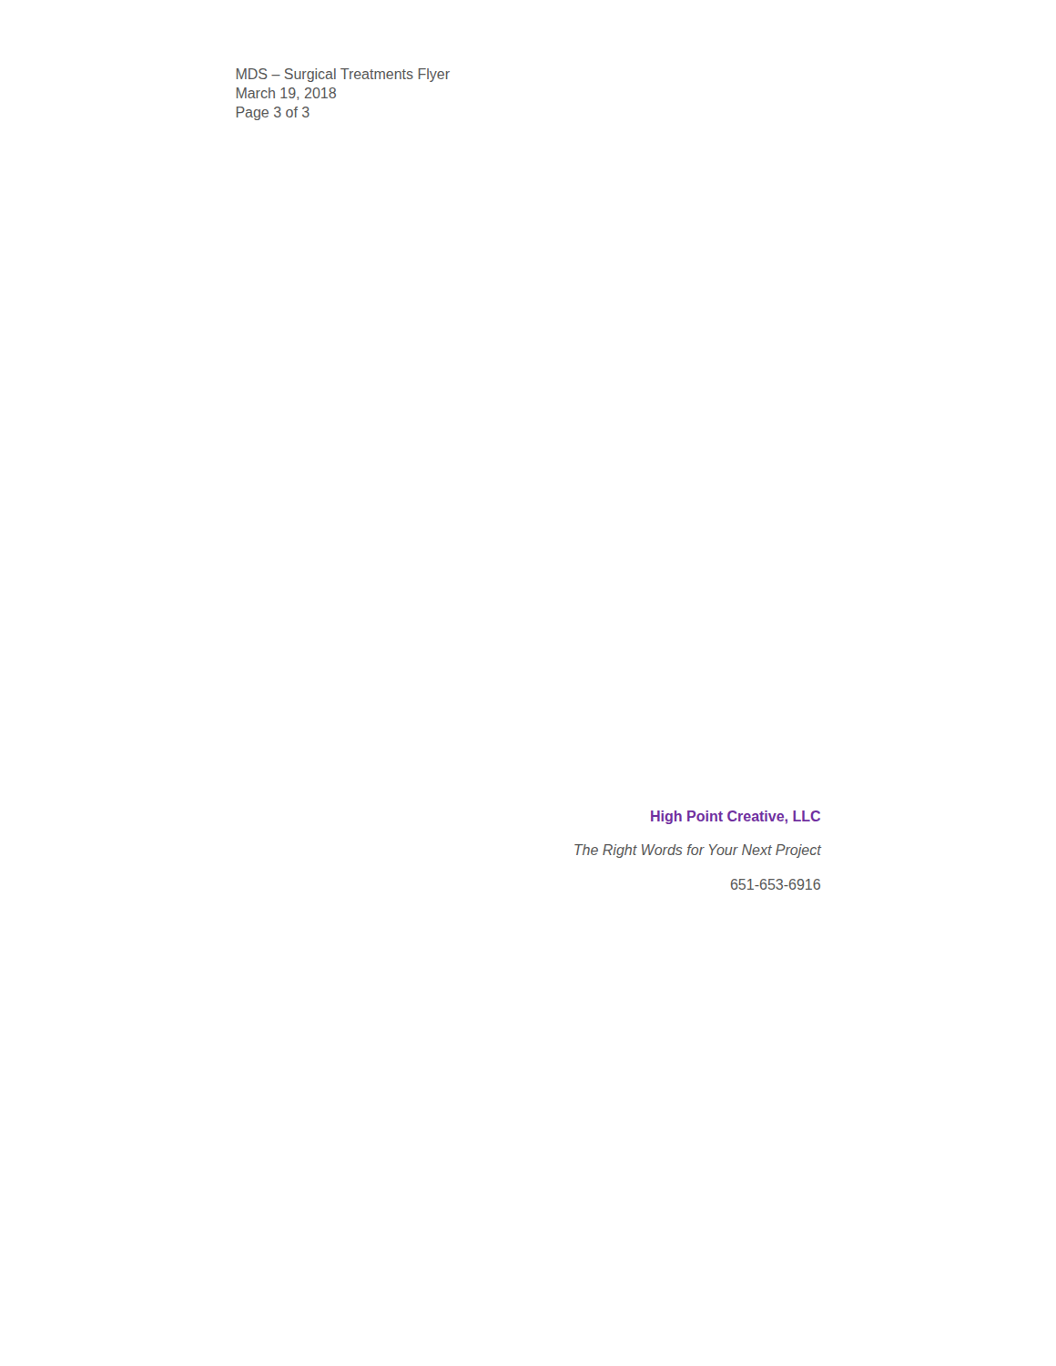MDS – Surgical Treatments Flyer
March 19, 2018
Page 3 of 3
High Point Creative, LLC
The Right Words for Your Next Project
651-653-6916